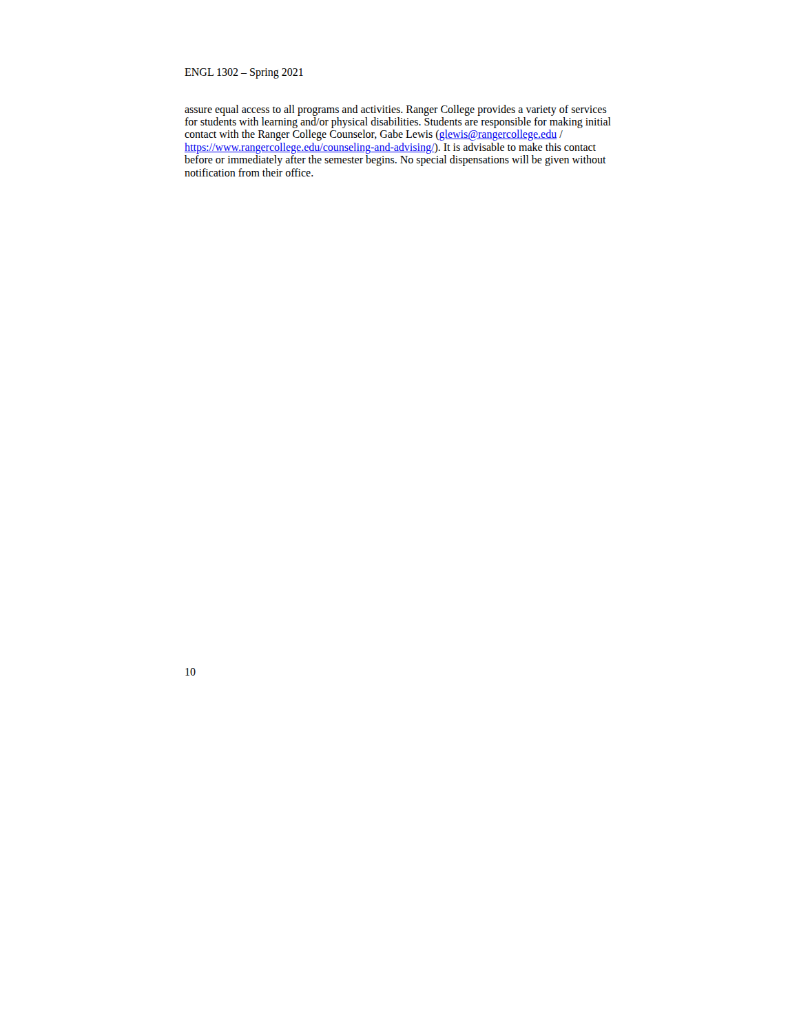ENGL 1302 – Spring 2021
assure equal access to all programs and activities. Ranger College provides a variety of services for students with learning and/or physical disabilities. Students are responsible for making initial contact with the Ranger College Counselor, Gabe Lewis (glewis@rangercollege.edu / https://www.rangercollege.edu/counseling-and-advising/). It is advisable to make this contact before or immediately after the semester begins. No special dispensations will be given without notification from their office.
10